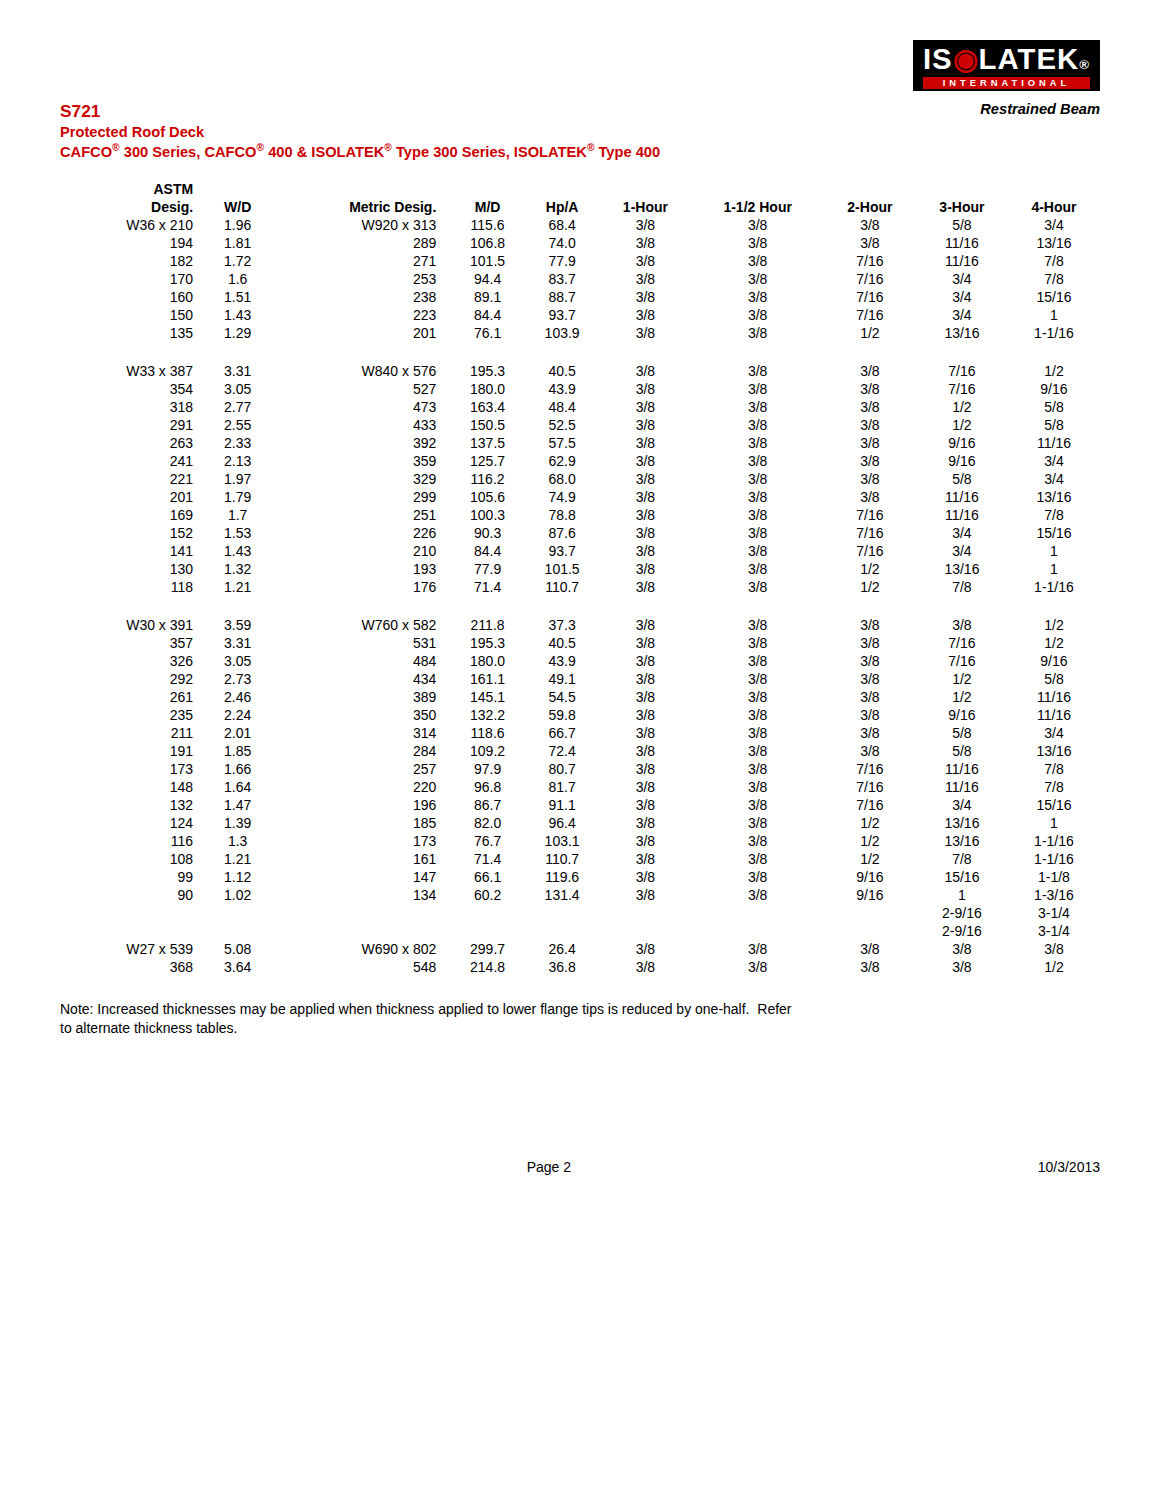IS◉LATEK® INTERNATIONAL
S721
Restrained Beam
Protected Roof Deck
CAFCO® 300 Series, CAFCO® 400 & ISOLATEK® Type 300 Series, ISOLATEK® Type 400
| ASTM | | | | | | | | | |
| --- | --- | --- | --- | --- | --- | --- | --- | --- | --- |
| Desig. | W/D | Metric Desig. | M/D | Hp/A | 1-Hour | 1-1/2 Hour | 2-Hour | 3-Hour | 4-Hour |
| W36 x 210 | 1.96 | W920 x 313 | 115.6 | 68.4 | 3/8 | 3/8 | 3/8 | 5/8 | 3/4 |
| 194 | 1.81 | 289 | 106.8 | 74.0 | 3/8 | 3/8 | 3/8 | 11/16 | 13/16 |
| 182 | 1.72 | 271 | 101.5 | 77.9 | 3/8 | 3/8 | 7/16 | 11/16 | 7/8 |
| 170 | 1.6 | 253 | 94.4 | 83.7 | 3/8 | 3/8 | 7/16 | 3/4 | 7/8 |
| 160 | 1.51 | 238 | 89.1 | 88.7 | 3/8 | 3/8 | 7/16 | 3/4 | 15/16 |
| 150 | 1.43 | 223 | 84.4 | 93.7 | 3/8 | 3/8 | 7/16 | 3/4 | 1 |
| 135 | 1.29 | 201 | 76.1 | 103.9 | 3/8 | 3/8 | 1/2 | 13/16 | 1-1/16 |
| W33 x 387 | 3.31 | W840 x 576 | 195.3 | 40.5 | 3/8 | 3/8 | 3/8 | 7/16 | 1/2 |
| 354 | 3.05 | 527 | 180.0 | 43.9 | 3/8 | 3/8 | 3/8 | 7/16 | 9/16 |
| 318 | 2.77 | 473 | 163.4 | 48.4 | 3/8 | 3/8 | 3/8 | 1/2 | 5/8 |
| 291 | 2.55 | 433 | 150.5 | 52.5 | 3/8 | 3/8 | 3/8 | 1/2 | 5/8 |
| 263 | 2.33 | 392 | 137.5 | 57.5 | 3/8 | 3/8 | 3/8 | 9/16 | 11/16 |
| 241 | 2.13 | 359 | 125.7 | 62.9 | 3/8 | 3/8 | 3/8 | 9/16 | 3/4 |
| 221 | 1.97 | 329 | 116.2 | 68.0 | 3/8 | 3/8 | 3/8 | 5/8 | 3/4 |
| 201 | 1.79 | 299 | 105.6 | 74.9 | 3/8 | 3/8 | 3/8 | 11/16 | 13/16 |
| 169 | 1.7 | 251 | 100.3 | 78.8 | 3/8 | 3/8 | 7/16 | 11/16 | 7/8 |
| 152 | 1.53 | 226 | 90.3 | 87.6 | 3/8 | 3/8 | 7/16 | 3/4 | 15/16 |
| 141 | 1.43 | 210 | 84.4 | 93.7 | 3/8 | 3/8 | 7/16 | 3/4 | 1 |
| 130 | 1.32 | 193 | 77.9 | 101.5 | 3/8 | 3/8 | 1/2 | 13/16 | 1 |
| 118 | 1.21 | 176 | 71.4 | 110.7 | 3/8 | 3/8 | 1/2 | 7/8 | 1-1/16 |
| W30 x 391 | 3.59 | W760 x 582 | 211.8 | 37.3 | 3/8 | 3/8 | 3/8 | 3/8 | 1/2 |
| 357 | 3.31 | 531 | 195.3 | 40.5 | 3/8 | 3/8 | 3/8 | 7/16 | 1/2 |
| 326 | 3.05 | 484 | 180.0 | 43.9 | 3/8 | 3/8 | 3/8 | 7/16 | 9/16 |
| 292 | 2.73 | 434 | 161.1 | 49.1 | 3/8 | 3/8 | 3/8 | 1/2 | 5/8 |
| 261 | 2.46 | 389 | 145.1 | 54.5 | 3/8 | 3/8 | 3/8 | 1/2 | 11/16 |
| 235 | 2.24 | 350 | 132.2 | 59.8 | 3/8 | 3/8 | 3/8 | 9/16 | 11/16 |
| 211 | 2.01 | 314 | 118.6 | 66.7 | 3/8 | 3/8 | 3/8 | 5/8 | 3/4 |
| 191 | 1.85 | 284 | 109.2 | 72.4 | 3/8 | 3/8 | 3/8 | 5/8 | 13/16 |
| 173 | 1.66 | 257 | 97.9 | 80.7 | 3/8 | 3/8 | 7/16 | 11/16 | 7/8 |
| 148 | 1.64 | 220 | 96.8 | 81.7 | 3/8 | 3/8 | 7/16 | 11/16 | 7/8 |
| 132 | 1.47 | 196 | 86.7 | 91.1 | 3/8 | 3/8 | 7/16 | 3/4 | 15/16 |
| 124 | 1.39 | 185 | 82.0 | 96.4 | 3/8 | 3/8 | 1/2 | 13/16 | 1 |
| 116 | 1.3 | 173 | 76.7 | 103.1 | 3/8 | 3/8 | 1/2 | 13/16 | 1-1/16 |
| 108 | 1.21 | 161 | 71.4 | 110.7 | 3/8 | 3/8 | 1/2 | 7/8 | 1-1/16 |
| 99 | 1.12 | 147 | 66.1 | 119.6 | 3/8 | 3/8 | 9/16 | 15/16 | 1-1/8 |
| 90 | 1.02 | 134 | 60.2 | 131.4 | 3/8 | 3/8 | 9/16 | 1 | 1-3/16 |
| | | | | | | | | 2-9/16 | 3-1/4 |
| | | | | | | | | 2-9/16 | 3-1/4 |
| W27 x 539 | 5.08 | W690 x 802 | 299.7 | 26.4 | 3/8 | 3/8 | 3/8 | 3/8 | 3/8 |
| 368 | 3.64 | 548 | 214.8 | 36.8 | 3/8 | 3/8 | 3/8 | 3/8 | 1/2 |
Note: Increased thicknesses may be applied when thickness applied to lower flange tips is reduced by one-half. Refer
to alternate thickness tables.
Page 2
10/3/2013